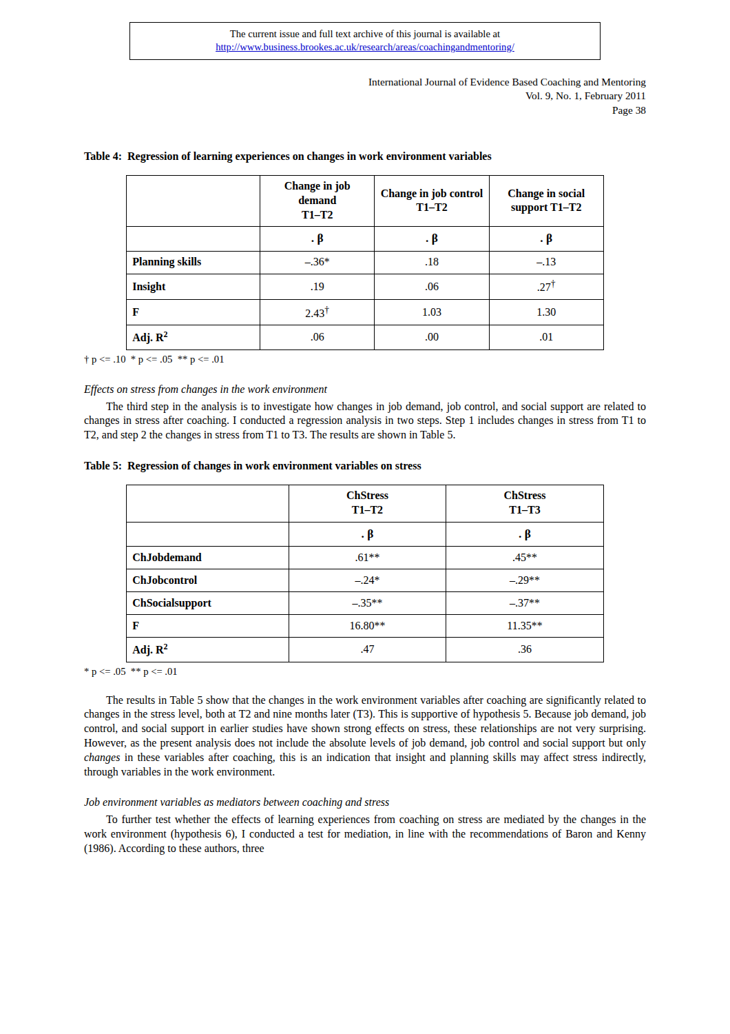The current issue and full text archive of this journal is available at
http://www.business.brookes.ac.uk/research/areas/coachingandmentoring/
International Journal of Evidence Based Coaching and Mentoring
Vol. 9, No. 1, February 2011
Page 38
Table 4: Regression of learning experiences on changes in work environment variables
| | Change in job demand T1–T2 | Change in job control T1–T2 | Change in social support T1–T2 |
| --- | --- | --- | --- |
| | . β | . β | . β |
| Planning skills | –.36* | .18 | –.13 |
| Insight | .19 | .06 | .27 † |
| F | 2.43 † | 1.03 | 1.30 |
| Adj. R 2 | .06 | .00 | .01 |
† p <= .10 * p <= .05 ** p <= .01
Effects on stress from changes in the work environment
The third step in the analysis is to investigate how changes in job demand, job control, and social support are related to changes in stress after coaching. I conducted a regression analysis in two steps. Step 1 includes changes in stress from T1 to T2, and step 2 the changes in stress from T1 to T3. The results are shown in Table 5.
Table 5: Regression of changes in work environment variables on stress
| | ChStress T1–T2 | ChStress T1–T3 |
| --- | --- | --- |
| | . β | . β |
| ChJobdemand | .61** | .45** |
| ChJobcontrol | –.24* | –.29** |
| ChSocialsupport | –.35** | –.37** |
| F | 16.80** | 11.35** |
| Adj. R 2 | .47 | .36 |
* p <= .05 ** p <= .01
The results in Table 5 show that the changes in the work environment variables after coaching are significantly related to changes in the stress level, both at T2 and nine months later (T3). This is supportive of hypothesis 5. Because job demand, job control, and social support in earlier studies have shown strong effects on stress, these relationships are not very surprising. However, as the present analysis does not include the absolute levels of job demand, job control and social support but only changes in these variables after coaching, this is an indication that insight and planning skills may affect stress indirectly, through variables in the work environment.
Job environment variables as mediators between coaching and stress
To further test whether the effects of learning experiences from coaching on stress are mediated by the changes in the work environment (hypothesis 6), I conducted a test for mediation, in line with the recommendations of Baron and Kenny (1986). According to these authors, three